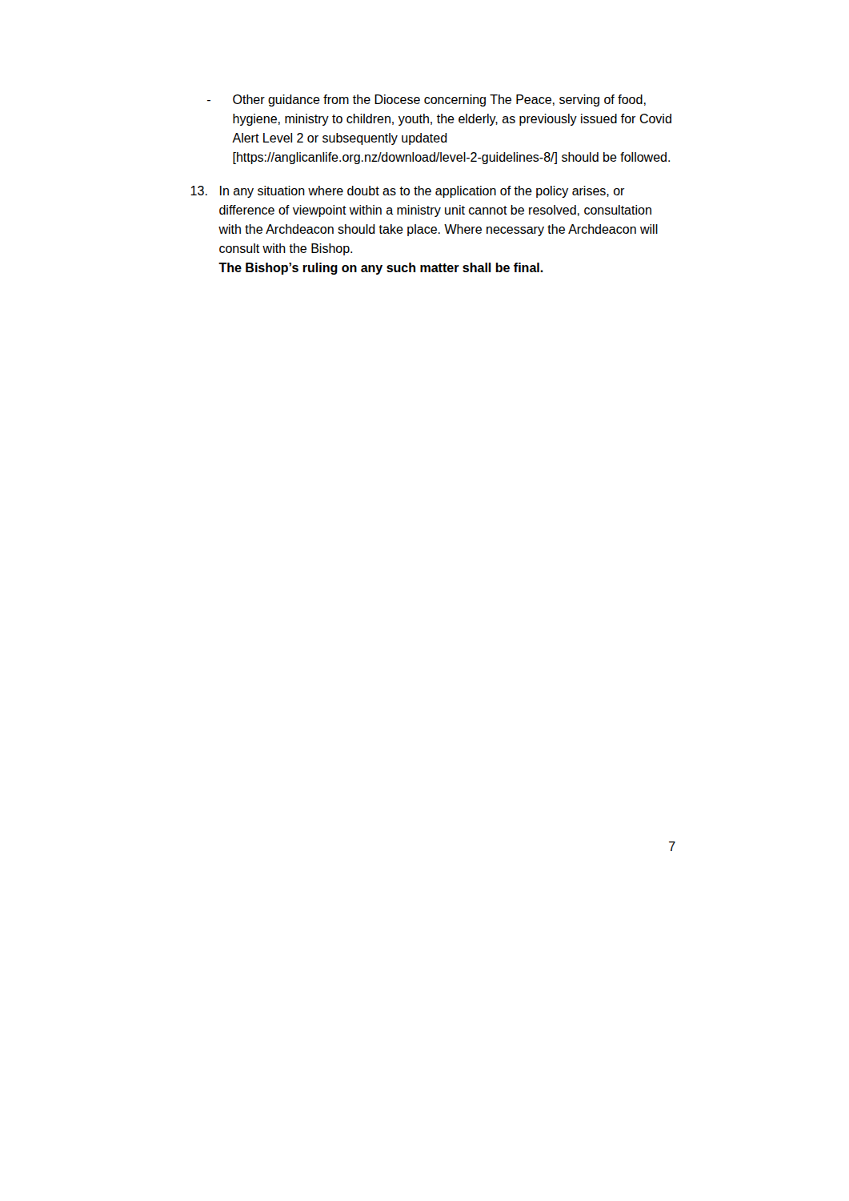- Other guidance from the Diocese concerning The Peace, serving of food, hygiene, ministry to children, youth, the elderly, as previously issued for Covid Alert Level 2 or subsequently updated [https://anglicanlife.org.nz/download/level-2-guidelines-8/] should be followed.
13. In any situation where doubt as to the application of the policy arises, or difference of viewpoint within a ministry unit cannot be resolved, consultation with the Archdeacon should take place. Where necessary the Archdeacon will consult with the Bishop.
The Bishop’s ruling on any such matter shall be final.
7